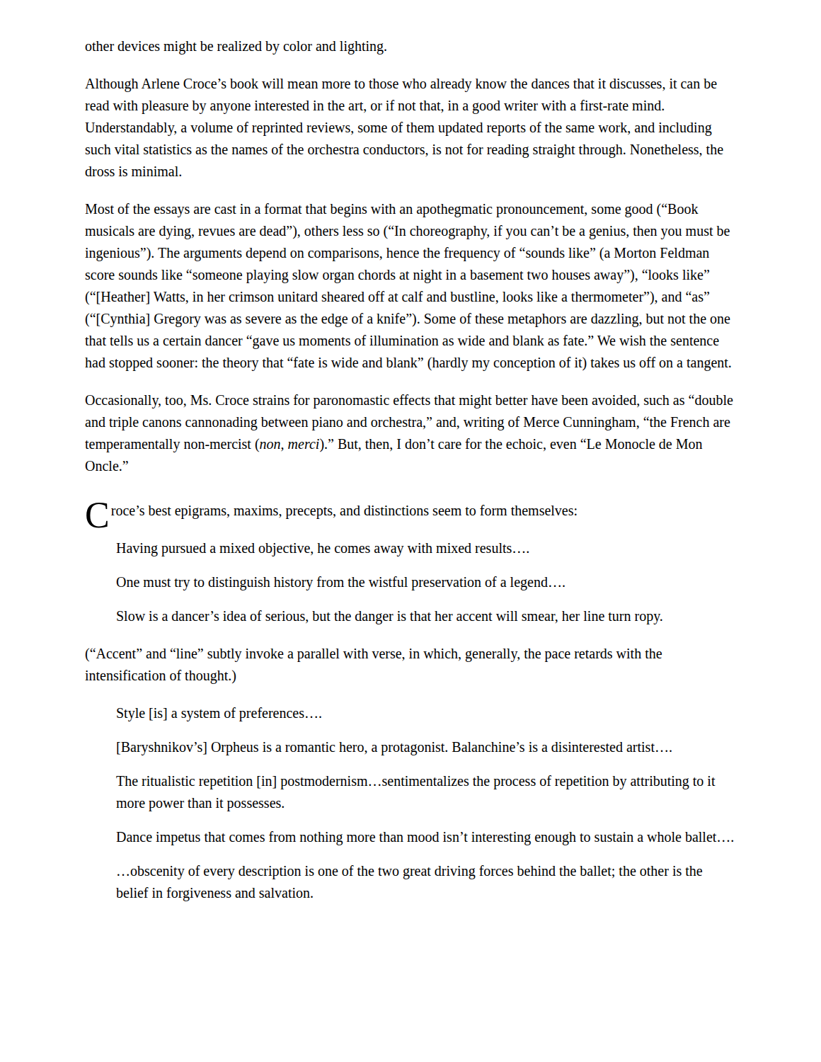other devices might be realized by color and lighting.
Although Arlene Croce’s book will mean more to those who already know the dances that it discusses, it can be read with pleasure by anyone interested in the art, or if not that, in a good writer with a first-rate mind. Understandably, a volume of reprinted reviews, some of them updated reports of the same work, and including such vital statistics as the names of the orchestra conductors, is not for reading straight through. Nonetheless, the dross is minimal.
Most of the essays are cast in a format that begins with an apothegmatic pronouncement, some good (“Book musicals are dying, revues are dead”), others less so (“In choreography, if you can’t be a genius, then you must be ingenious”). The arguments depend on comparisons, hence the frequency of “sounds like” (a Morton Feldman score sounds like “someone playing slow organ chords at night in a basement two houses away”), “looks like” (“[Heather] Watts, in her crimson unitard sheared off at calf and bustline, looks like a thermometer”), and “as” (“[Cynthia] Gregory was as severe as the edge of a knife”). Some of these metaphors are dazzling, but not the one that tells us a certain dancer “gave us moments of illumination as wide and blank as fate.” We wish the sentence had stopped sooner: the theory that “fate is wide and blank” (hardly my conception of it) takes us off on a tangent.
Occasionally, too, Ms. Croce strains for paronomastic effects that might better have been avoided, such as “double and triple canons cannonading between piano and orchestra,” and, writing of Merce Cunningham, “the French are temperamentally non-mercist (non, merci).” But, then, I don’t care for the echoic, even “Le Monocle de Mon Oncle.”
Croce’s best epigrams, maxims, precepts, and distinctions seem to form themselves:
Having pursued a mixed objective, he comes away with mixed results….
One must try to distinguish history from the wistful preservation of a legend….
Slow is a dancer’s idea of serious, but the danger is that her accent will smear, her line turn ropy.
(“Accent” and “line” subtly invoke a parallel with verse, in which, generally, the pace retards with the intensification of thought.)
Style [is] a system of preferences….
[Baryshnikov’s] Orpheus is a romantic hero, a protagonist. Balanchine’s is a disinterested artist….
The ritualistic repetition [in] postmodernism…sentimentalizes the process of repetition by attributing to it more power than it possesses.
Dance impetus that comes from nothing more than mood isn’t interesting enough to sustain a whole ballet….
…obscenity of every description is one of the two great driving forces behind the ballet; the other is the belief in forgiveness and salvation.